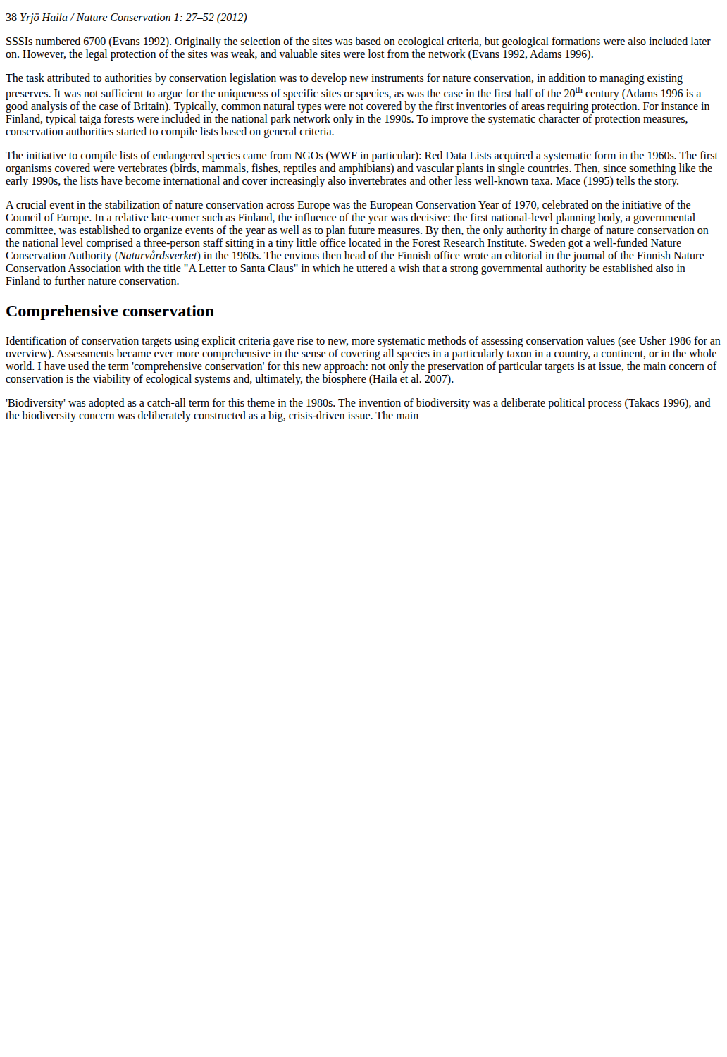38 Yrjö Haila / Nature Conservation 1: 27–52 (2012)
SSSIs numbered 6700 (Evans 1992). Originally the selection of the sites was based on ecological criteria, but geological formations were also included later on. However, the legal protection of the sites was weak, and valuable sites were lost from the network (Evans 1992, Adams 1996).
The task attributed to authorities by conservation legislation was to develop new instruments for nature conservation, in addition to managing existing preserves. It was not sufficient to argue for the uniqueness of specific sites or species, as was the case in the first half of the 20th century (Adams 1996 is a good analysis of the case of Britain). Typically, common natural types were not covered by the first inventories of areas requiring protection. For instance in Finland, typical taiga forests were included in the national park network only in the 1990s. To improve the systematic character of protection measures, conservation authorities started to compile lists based on general criteria.
The initiative to compile lists of endangered species came from NGOs (WWF in particular): Red Data Lists acquired a systematic form in the 1960s. The first organisms covered were vertebrates (birds, mammals, fishes, reptiles and amphibians) and vascular plants in single countries. Then, since something like the early 1990s, the lists have become international and cover increasingly also invertebrates and other less well-known taxa. Mace (1995) tells the story.
A crucial event in the stabilization of nature conservation across Europe was the European Conservation Year of 1970, celebrated on the initiative of the Council of Europe. In a relative late-comer such as Finland, the influence of the year was decisive: the first national-level planning body, a governmental committee, was established to organize events of the year as well as to plan future measures. By then, the only authority in charge of nature conservation on the national level comprised a three-person staff sitting in a tiny little office located in the Forest Research Institute. Sweden got a well-funded Nature Conservation Authority (Naturvårdsverket) in the 1960s. The envious then head of the Finnish office wrote an editorial in the journal of the Finnish Nature Conservation Association with the title "A Letter to Santa Claus" in which he uttered a wish that a strong governmental authority be established also in Finland to further nature conservation.
Comprehensive conservation
Identification of conservation targets using explicit criteria gave rise to new, more systematic methods of assessing conservation values (see Usher 1986 for an overview). Assessments became ever more comprehensive in the sense of covering all species in a particularly taxon in a country, a continent, or in the whole world. I have used the term 'comprehensive conservation' for this new approach: not only the preservation of particular targets is at issue, the main concern of conservation is the viability of ecological systems and, ultimately, the biosphere (Haila et al. 2007).
'Biodiversity' was adopted as a catch-all term for this theme in the 1980s. The invention of biodiversity was a deliberate political process (Takacs 1996), and the biodiversity concern was deliberately constructed as a big, crisis-driven issue. The main